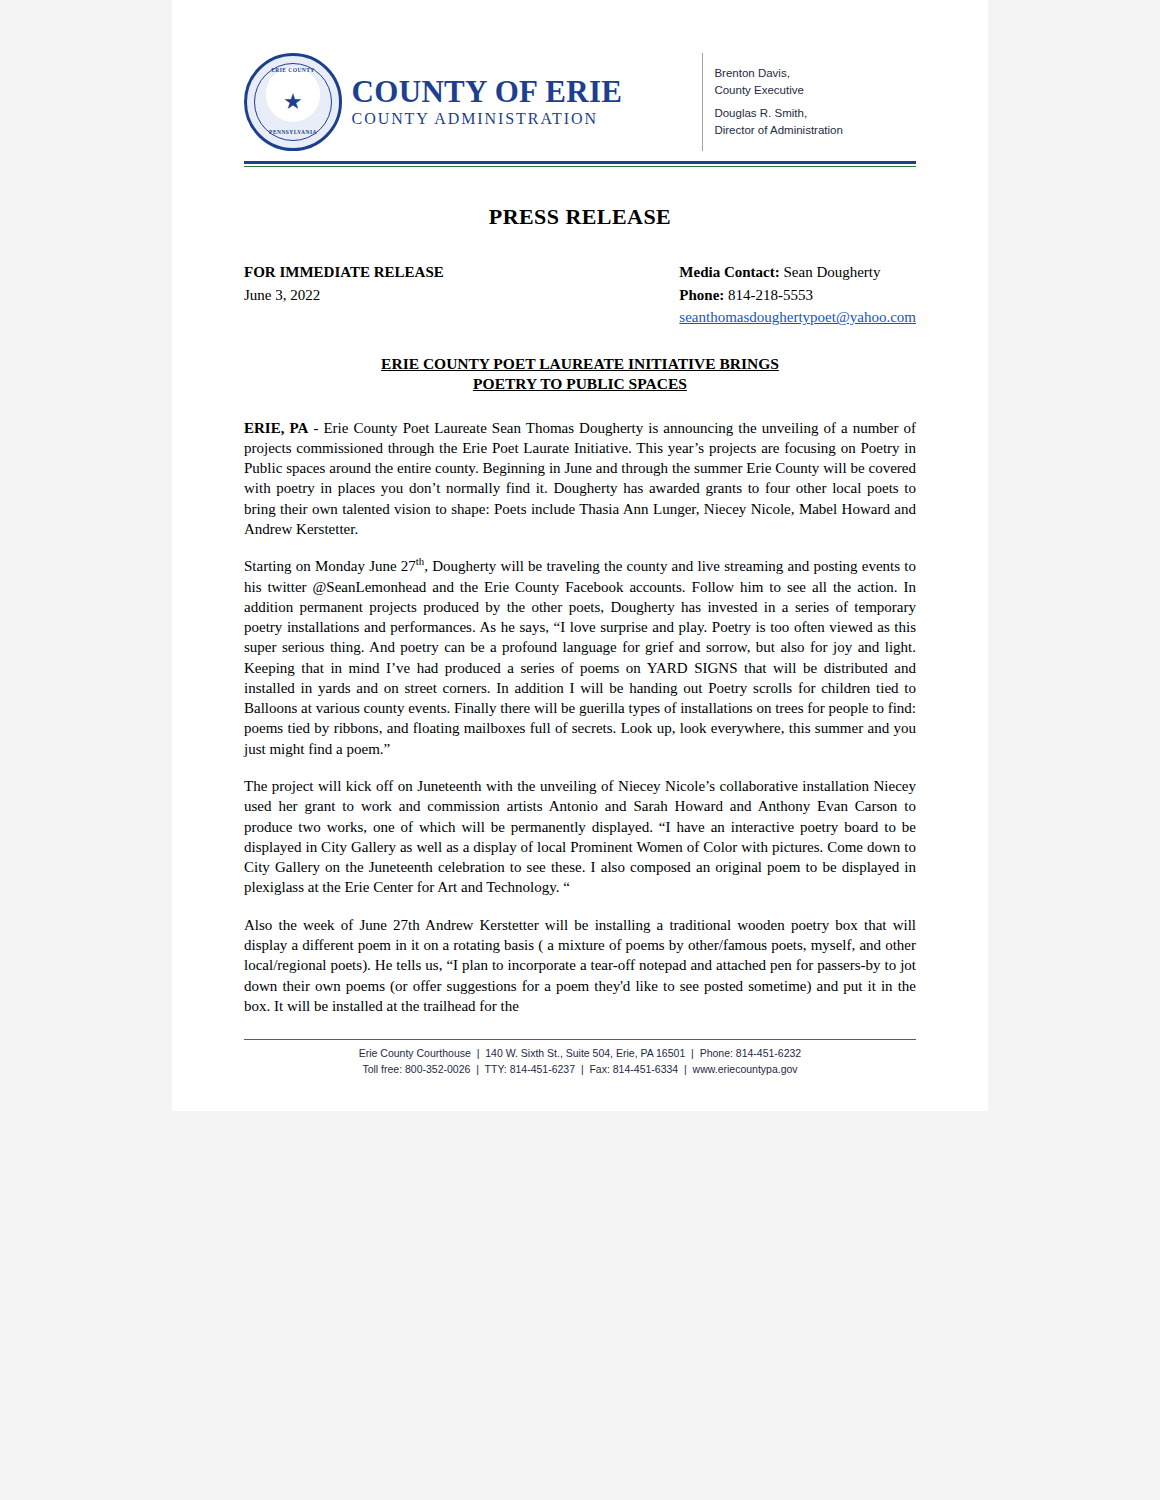Erie County
★
Pennsylvania
COUNTY OF ERIE
COUNTY ADMINISTRATION
Brenton Davis,
County Executive
Douglas R. Smith,
Director of Administration
PRESS RELEASE
FOR IMMEDIATE RELEASE
June 3, 2022
Media Contact: Sean Dougherty
Phone: 814-218-5553
seanthomasdoughertypoet@yahoo.com
Erie County Poet Laureate Initiative Brings
Poetry to Public Spaces
ERIE, PA - Erie County Poet Laureate Sean Thomas Dougherty is announcing the unveiling of a number of projects commissioned through the Erie Poet Laurate Initiative. This year’s projects are focusing on Poetry in Public spaces around the entire county. Beginning in June and through the summer Erie County will be covered with poetry in places you don’t normally find it. Dougherty has awarded grants to four other local poets to bring their own talented vision to shape: Poets include Thasia Ann Lunger, Niecey Nicole, Mabel Howard and Andrew Kerstetter.
Starting on Monday June 27th, Dougherty will be traveling the county and live streaming and posting events to his twitter @SeanLemonhead and the Erie County Facebook accounts. Follow him to see all the action. In addition permanent projects produced by the other poets, Dougherty has invested in a series of temporary poetry installations and performances. As he says, “I love surprise and play. Poetry is too often viewed as this super serious thing. And poetry can be a profound language for grief and sorrow, but also for joy and light. Keeping that in mind I’ve had produced a series of poems on YARD SIGNS that will be distributed and installed in yards and on street corners. In addition I will be handing out Poetry scrolls for children tied to Balloons at various county events. Finally there will be guerilla types of installations on trees for people to find: poems tied by ribbons, and floating mailboxes full of secrets. Look up, look everywhere, this summer and you just might find a poem.”
The project will kick off on Juneteenth with the unveiling of Niecey Nicole’s collaborative installation Niecey used her grant to work and commission artists Antonio and Sarah Howard and Anthony Evan Carson to produce two works, one of which will be permanently displayed. “I have an interactive poetry board to be displayed in City Gallery as well as a display of local Prominent Women of Color with pictures. Come down to City Gallery on the Juneteenth celebration to see these. I also composed an original poem to be displayed in plexiglass at the Erie Center for Art and Technology. “
Also the week of June 27th Andrew Kerstetter will be installing a traditional wooden poetry box that will display a different poem in it on a rotating basis ( a mixture of poems by other/famous poets, myself, and other local/regional poets). He tells us, “I plan to incorporate a tear-off notepad and attached pen for passers-by to jot down their own poems (or offer suggestions for a poem they'd like to see posted sometime) and put it in the box. It will be installed at the trailhead for the
Erie County Courthouse | 140 W. Sixth St., Suite 504, Erie, PA 16501 | Phone: 814-451-6232
Toll free: 800-352-0026 | TTY: 814-451-6237 | Fax: 814-451-6334 | www.eriecountypa.gov